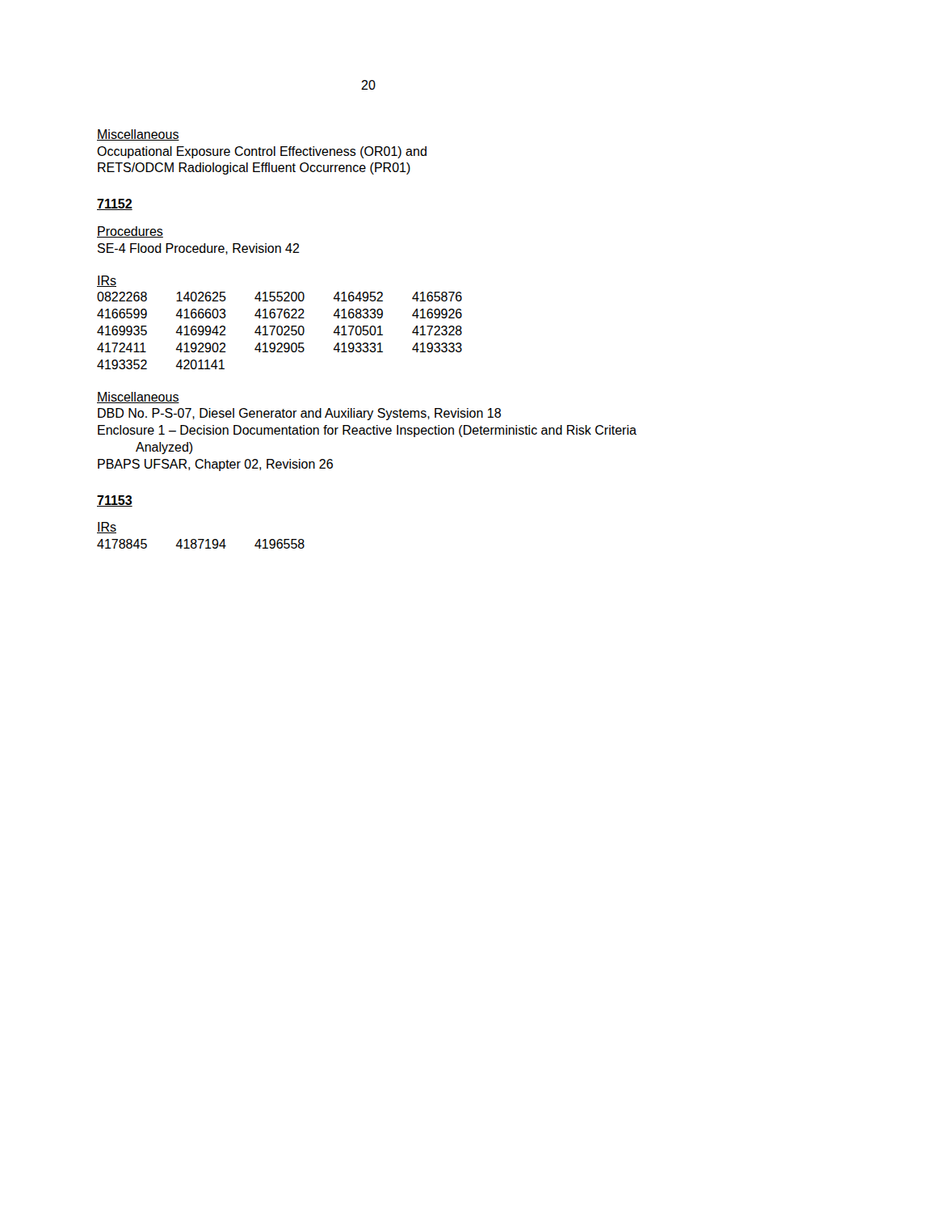20
Miscellaneous
Occupational Exposure Control Effectiveness (OR01) and
RETS/ODCM Radiological Effluent Occurrence (PR01)
71152
Procedures
SE-4 Flood Procedure, Revision 42
IRs
| 0822268 | 1402625 | 4155200 | 4164952 | 4165876 |
| 4166599 | 4166603 | 4167622 | 4168339 | 4169926 |
| 4169935 | 4169942 | 4170250 | 4170501 | 4172328 |
| 4172411 | 4192902 | 4192905 | 4193331 | 4193333 |
| 4193352 | 4201141 | | | |
Miscellaneous
DBD No. P-S-07, Diesel Generator and Auxiliary Systems, Revision 18
Enclosure 1 – Decision Documentation for Reactive Inspection (Deterministic and Risk Criteria
Analyzed)
PBAPS UFSAR, Chapter 02, Revision 26
71153
IRs
| 4178845 | 4187194 | 4196558 |